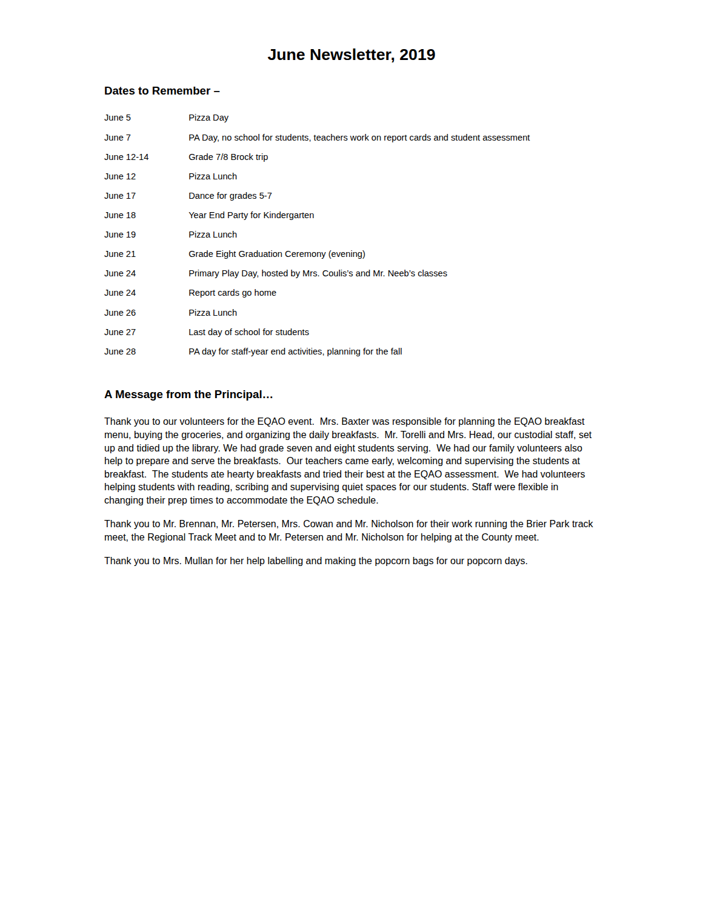June Newsletter, 2019
Dates to Remember –
| June 5 | Pizza Day |
| June 7 | PA Day, no school for students, teachers work on report cards and student assessment |
| June 12-14 | Grade 7/8 Brock trip |
| June 12 | Pizza Lunch |
| June 17 | Dance for grades 5-7 |
| June 18 | Year End Party for Kindergarten |
| June 19 | Pizza Lunch |
| June 21 | Grade Eight Graduation Ceremony (evening) |
| June 24 | Primary Play Day, hosted by Mrs. Coulis’s and Mr. Neeb’s classes |
| June 24 | Report cards go home |
| June 26 | Pizza Lunch |
| June 27 | Last day of school for students |
| June 28 | PA day for staff-year end activities, planning for the fall |
A Message from the Principal…
Thank you to our volunteers for the EQAO event. Mrs. Baxter was responsible for planning the EQAO breakfast menu, buying the groceries, and organizing the daily breakfasts. Mr. Torelli and Mrs. Head, our custodial staff, set up and tidied up the library. We had grade seven and eight students serving. We had our family volunteers also help to prepare and serve the breakfasts. Our teachers came early, welcoming and supervising the students at breakfast. The students ate hearty breakfasts and tried their best at the EQAO assessment. We had volunteers helping students with reading, scribing and supervising quiet spaces for our students. Staff were flexible in changing their prep times to accommodate the EQAO schedule.
Thank you to Mr. Brennan, Mr. Petersen, Mrs. Cowan and Mr. Nicholson for their work running the Brier Park track meet, the Regional Track Meet and to Mr. Petersen and Mr. Nicholson for helping at the County meet.
Thank you to Mrs. Mullan for her help labelling and making the popcorn bags for our popcorn days.